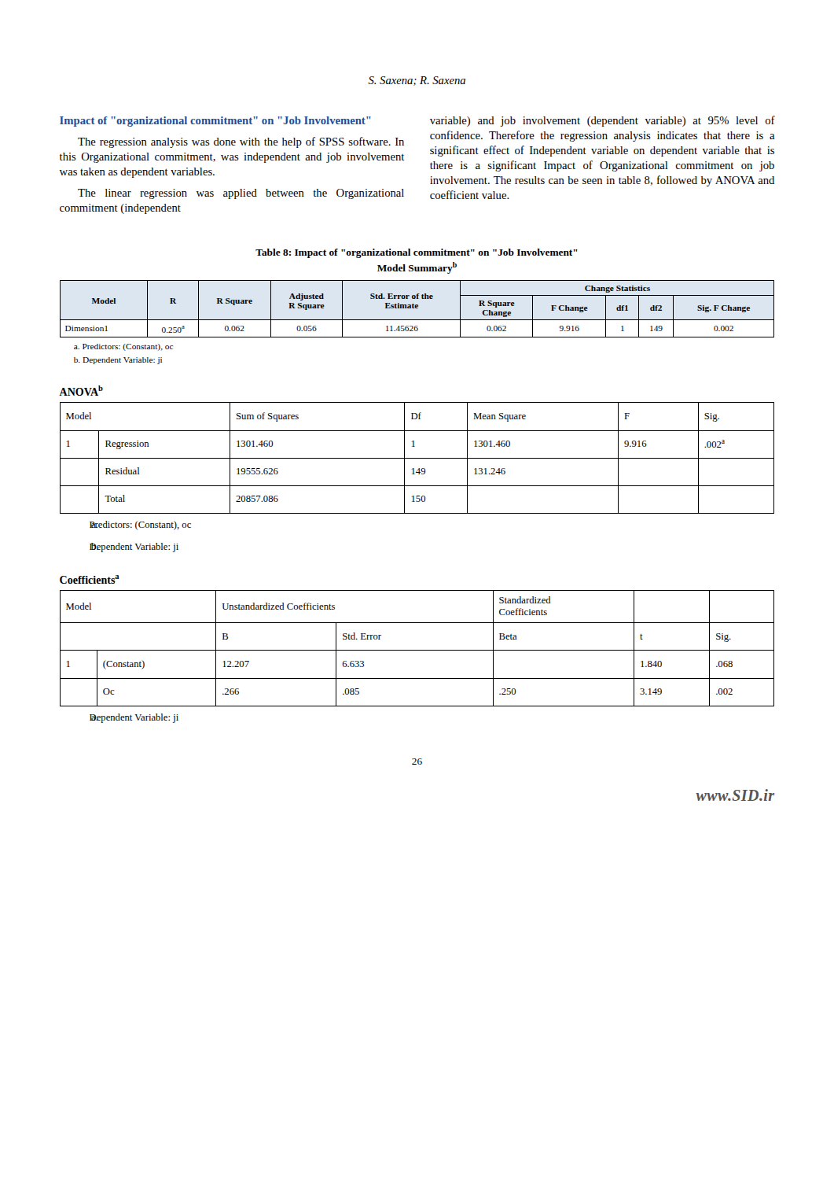S. Saxena; R. Saxena
Impact of "organizational commitment" on "Job Involvement"
The regression analysis was done with the help of SPSS software. In this Organizational commitment, was independent and job involvement was taken as dependent variables.
The linear regression was applied between the Organizational commitment (independent
variable) and job involvement (dependent variable) at 95% level of confidence. Therefore the regression analysis indicates that there is a significant effect of Independent variable on dependent variable that is there is a significant Impact of Organizational commitment on job involvement. The results can be seen in table 8, followed by ANOVA and coefficient value.
Table 8: Impact of "organizational commitment" on "Job Involvement"
Model Summaryb
| Model | R | R Square | Adjusted R Square | Std. Error of the Estimate | Change Statistics |
| --- | --- | --- | --- | --- | --- |
| R Square Change | F Change | df1 | df2 | Sig. F Change |
| Dimension1 | 0.250 a | 0.062 | 0.056 | 11.45626 | 0.062 | 9.916 | 1 | 149 | 0.002 |
a. Predictors: (Constant), oc
b. Dependent Variable: ji
ANOVAb
| Model | Sum of Squares | Df | Mean Square | F | Sig. |
| 1 | Regression | 1301.460 | 1 | 1301.460 | 9.916 | .002 a |
| | Residual | 19555.626 | 149 | 131.246 | | |
| | Total | 20857.086 | 150 | | | |
a. Predictors: (Constant), oc
b. Dependent Variable: ji
Coefficientsa
| Model | Unstandardized Coefficients | Standardized Coefficients | | |
| | B | Std. Error | Beta | t | Sig. |
| 1 | (Constant) | 12.207 | 6.633 | | 1.840 | .068 |
| | Oc | .266 | .085 | .250 | 3.149 | .002 |
a. Dependent Variable: ji
26
www.SID.ir